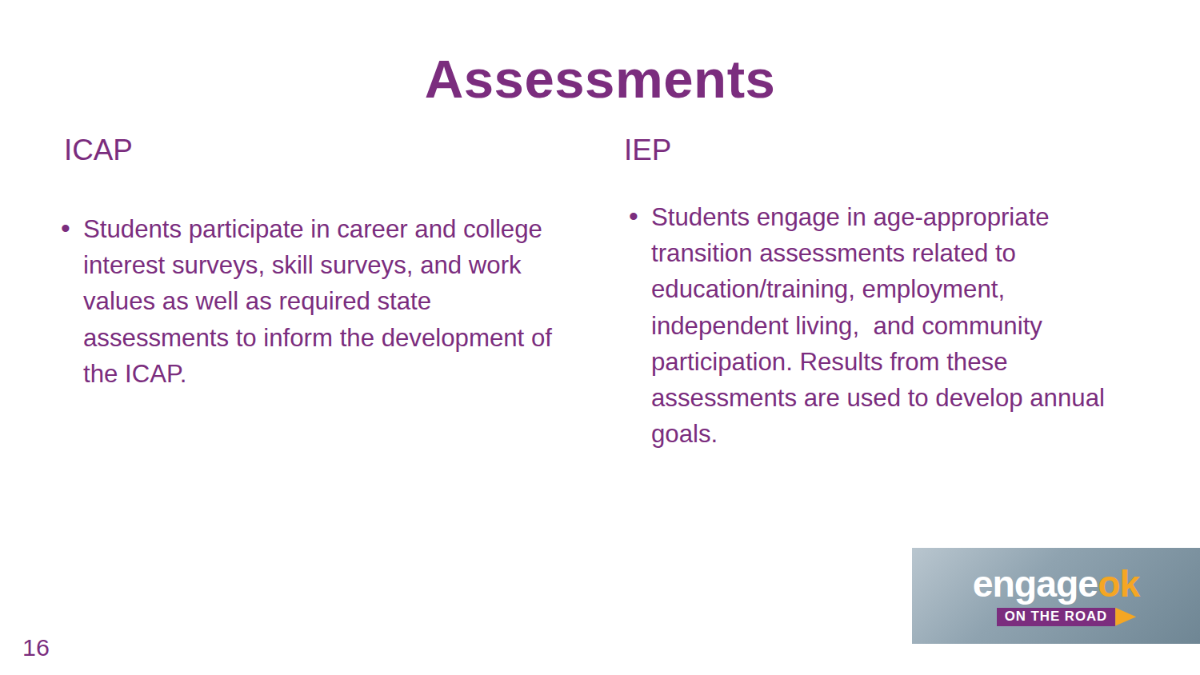Assessments
ICAP
Students participate in career and college interest surveys, skill surveys, and work values as well as required state assessments to inform the development of the ICAP.
IEP
Students engage in age-appropriate transition assessments related to education/training, employment, independent living, and community participation. Results from these assessments are used to develop annual goals.
16
engageok
ON THE ROAD